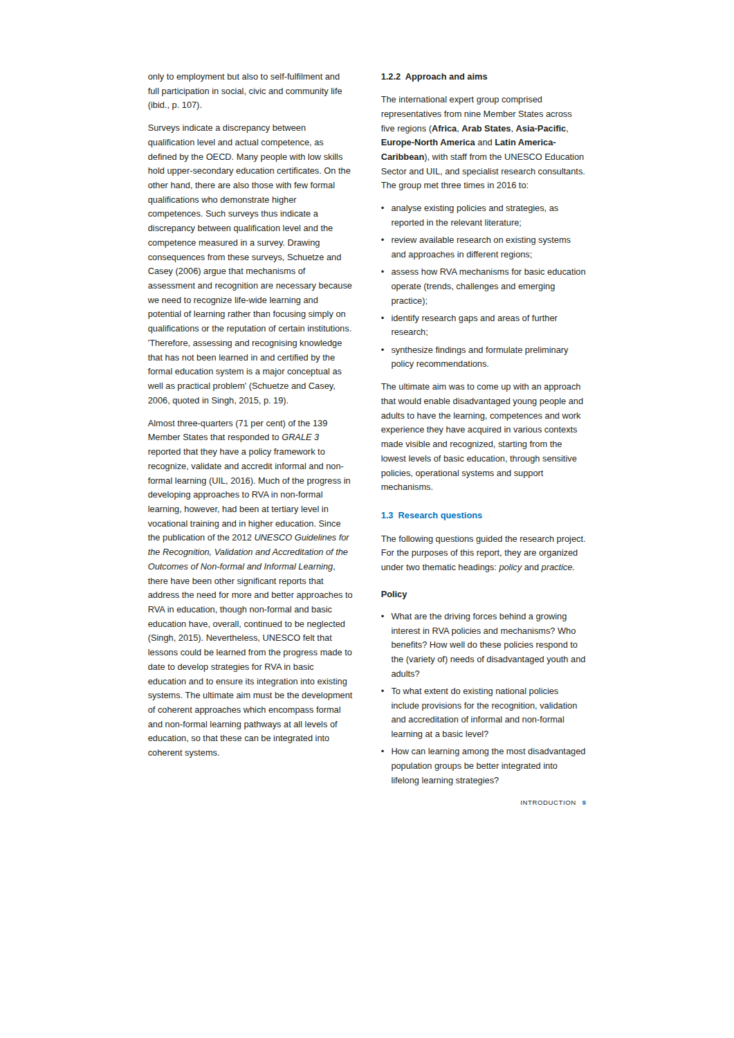only to employment but also to self-fulfilment and full participation in social, civic and community life (ibid., p. 107).
Surveys indicate a discrepancy between qualification level and actual competence, as defined by the OECD. Many people with low skills hold upper-secondary education certificates. On the other hand, there are also those with few formal qualifications who demonstrate higher competences. Such surveys thus indicate a discrepancy between qualification level and the competence measured in a survey. Drawing consequences from these surveys, Schuetze and Casey (2006) argue that mechanisms of assessment and recognition are necessary because we need to recognize life-wide learning and potential of learning rather than focusing simply on qualifications or the reputation of certain institutions. 'Therefore, assessing and recognising knowledge that has not been learned in and certified by the formal education system is a major conceptual as well as practical problem' (Schuetze and Casey, 2006, quoted in Singh, 2015, p. 19).
Almost three-quarters (71 per cent) of the 139 Member States that responded to GRALE 3 reported that they have a policy framework to recognize, validate and accredit informal and non-formal learning (UIL, 2016). Much of the progress in developing approaches to RVA in non-formal learning, however, had been at tertiary level in vocational training and in higher education. Since the publication of the 2012 UNESCO Guidelines for the Recognition, Validation and Accreditation of the Outcomes of Non-formal and Informal Learning, there have been other significant reports that address the need for more and better approaches to RVA in education, though non-formal and basic education have, overall, continued to be neglected (Singh, 2015). Nevertheless, UNESCO felt that lessons could be learned from the progress made to date to develop strategies for RVA in basic education and to ensure its integration into existing systems. The ultimate aim must be the development of coherent approaches which encompass formal and non-formal learning pathways at all levels of education, so that these can be integrated into coherent systems.
1.2.2 Approach and aims
The international expert group comprised representatives from nine Member States across five regions (Africa, Arab States, Asia-Pacific, Europe-North America and Latin America-Caribbean), with staff from the UNESCO Education Sector and UIL, and specialist research consultants. The group met three times in 2016 to:
analyse existing policies and strategies, as reported in the relevant literature;
review available research on existing systems and approaches in different regions;
assess how RVA mechanisms for basic education operate (trends, challenges and emerging practice);
identify research gaps and areas of further research;
synthesize findings and formulate preliminary policy recommendations.
The ultimate aim was to come up with an approach that would enable disadvantaged young people and adults to have the learning, competences and work experience they have acquired in various contexts made visible and recognized, starting from the lowest levels of basic education, through sensitive policies, operational systems and support mechanisms.
1.3 Research questions
The following questions guided the research project. For the purposes of this report, they are organized under two thematic headings: policy and practice.
Policy
What are the driving forces behind a growing interest in RVA policies and mechanisms? Who benefits? How well do these policies respond to the (variety of) needs of disadvantaged youth and adults?
To what extent do existing national policies include provisions for the recognition, validation and accreditation of informal and non-formal learning at a basic level?
How can learning among the most disadvantaged population groups be better integrated into lifelong learning strategies?
INTRODUCTION9